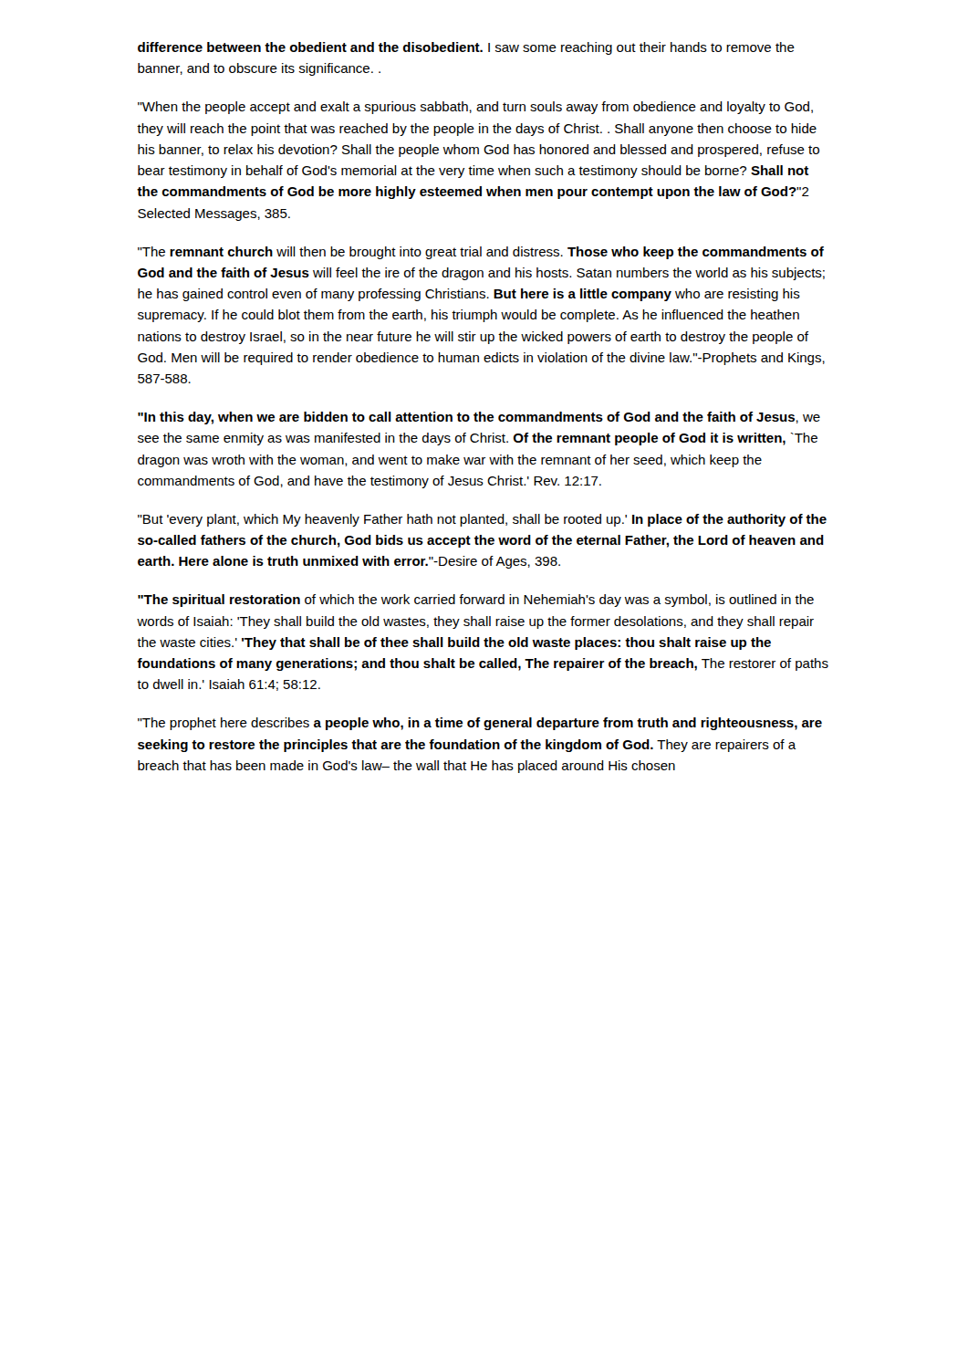difference between the obedient and the disobedient. I saw some reaching out their hands to remove the banner, and to obscure its significance. .
"When the people accept and exalt a spurious sabbath, and turn souls away from obedience and loyalty to God, they will reach the point that was reached by the people in the days of Christ. . Shall anyone then choose to hide his banner, to relax his devotion? Shall the people whom God has honored and blessed and prospered, refuse to bear testimony in behalf of God's memorial at the very time when such a testimony should be borne? Shall not the commandments of God be more highly esteemed when men pour contempt upon the law of God?"2 Selected Messages, 385.
"The remnant church will then be brought into great trial and distress. Those who keep the commandments of God and the faith of Jesus will feel the ire of the dragon and his hosts. Satan numbers the world as his subjects; he has gained control even of many professing Christians. But here is a little company who are resisting his supremacy. If he could blot them from the earth, his triumph would be complete. As he influenced the heathen nations to destroy Israel, so in the near future he will stir up the wicked powers of earth to destroy the people of God. Men will be required to render obedience to human edicts in violation of the divine law."-Prophets and Kings, 587-588.
"In this day, when we are bidden to call attention to the commandments of God and the faith of Jesus, we see the same enmity as was manifested in the days of Christ. Of the remnant people of God it is written, `The dragon was wroth with the woman, and went to make war with the remnant of her seed, which keep the commandments of God, and have the testimony of Jesus Christ.' Rev. 12:17.
"But 'every plant, which My heavenly Father hath not planted, shall be rooted up.' In place of the authority of the so-called fathers of the church, God bids us accept the word of the eternal Father, the Lord of heaven and earth. Here alone is truth unmixed with error."-Desire of Ages, 398.
"The spiritual restoration of which the work carried forward in Nehemiah's day was a symbol, is outlined in the words of Isaiah: 'They shall build the old wastes, they shall raise up the former desolations, and they shall repair the waste cities.' 'They that shall be of thee shall build the old waste places: thou shalt raise up the foundations of many generations; and thou shalt be called, The repairer of the breach, The restorer of paths to dwell in.' Isaiah 61:4; 58:12.
"The prophet here describes a people who, in a time of general departure from truth and righteousness, are seeking to restore the principles that are the foundation of the kingdom of God. They are repairers of a breach that has been made in God's law– the wall that He has placed around His chosen